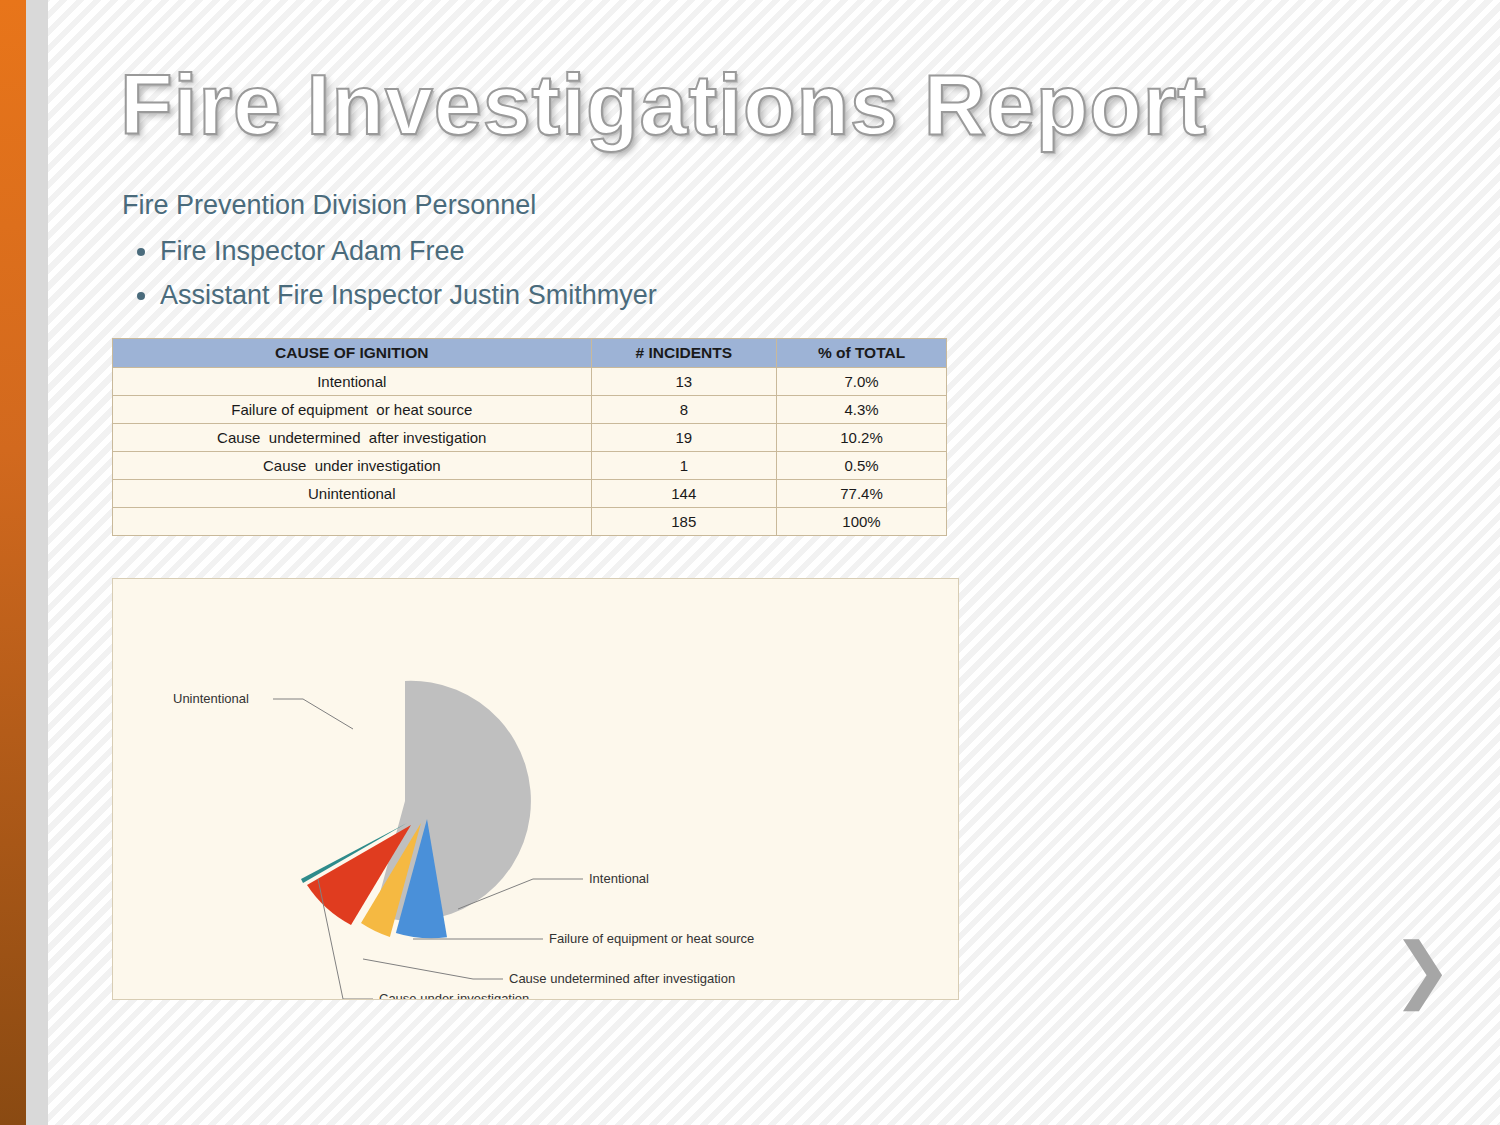Fire Investigations Report
Fire Prevention Division Personnel
Fire Inspector Adam Free
Assistant Fire Inspector Justin Smithmyer
| CAUSE OF IGNITION | # INCIDENTS | % of TOTAL |
| --- | --- | --- |
| Intentional | 13 | 7.0% |
| Failure of equipment or heat source | 8 | 4.3% |
| Cause undetermined after investigation | 19 | 10.2% |
| Cause under investigation | 1 | 0.5% |
| Unintentional | 144 | 77.4% |
| | 185 | 100% |
Unintentional Intentional Failure of equipment or heat source Cause undetermined after investigation Cause under investigation
❯